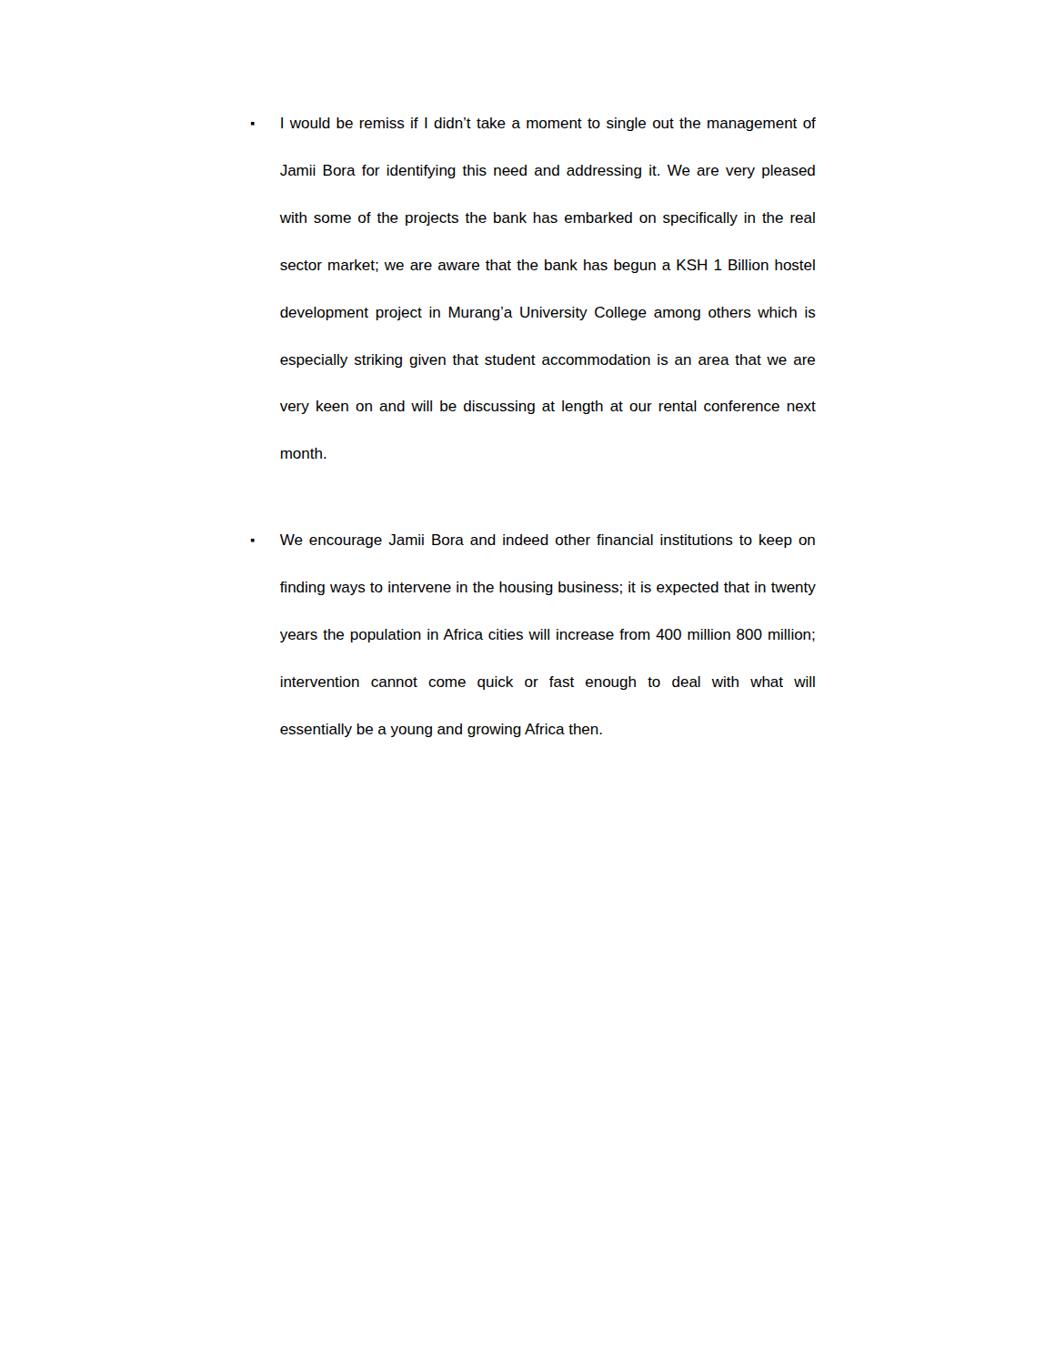I would be remiss if I didn’t take a moment to single out the management of Jamii Bora for identifying this need and addressing it. We are very pleased with some of the projects the bank has embarked on specifically in the real sector market; we are aware that the bank has begun a KSH 1 Billion hostel development project in Murang’a University College among others which is especially striking given that student accommodation is an area that we are very keen on and will be discussing at length at our rental conference next month.
We encourage Jamii Bora and indeed other financial institutions to keep on finding ways to intervene in the housing business; it is expected that in twenty years the population in Africa cities will increase from 400 million 800 million; intervention cannot come quick or fast enough to deal with what will essentially be a young and growing Africa then.